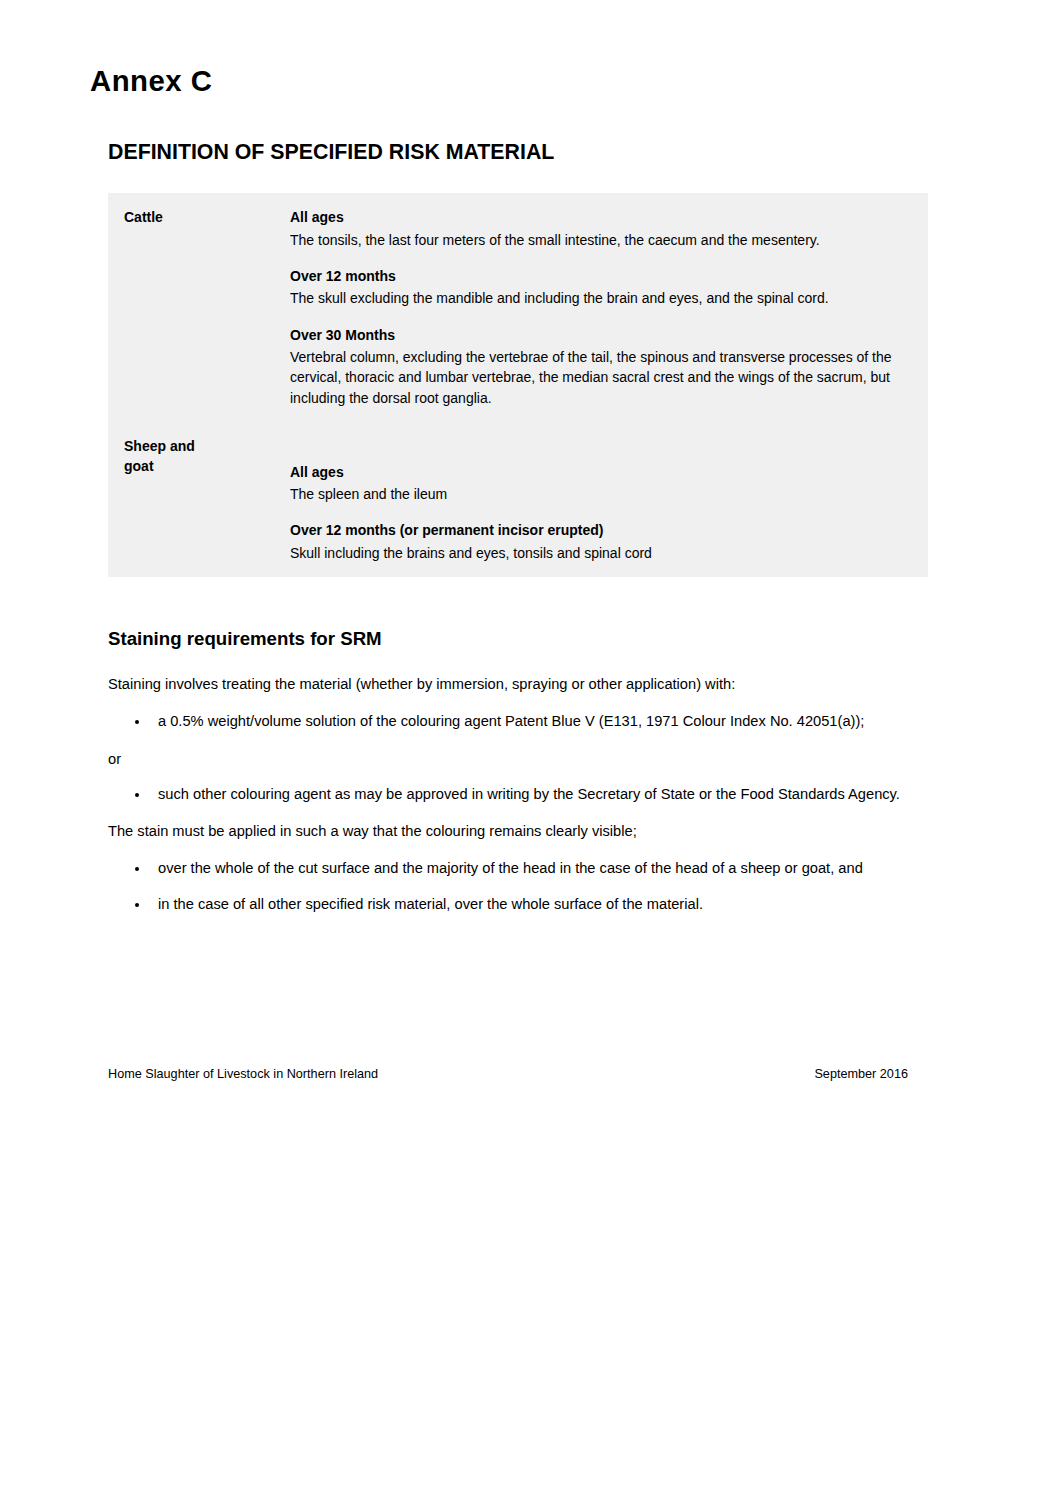Annex C
DEFINITION OF SPECIFIED RISK MATERIAL
| Cattle | All ages The tonsils, the last four meters of the small intestine, the caecum and the mesentery. Over 12 months The skull excluding the mandible and including the brain and eyes, and the spinal cord. Over 30 Months Vertebral column, excluding the vertebrae of the tail, the spinous and transverse processes of the cervical, thoracic and lumbar vertebrae, the median sacral crest and the wings of the sacrum, but including the dorsal root ganglia. |
| Sheep and goat | All ages The spleen and the ileum Over 12 months (or permanent incisor erupted) Skull including the brains and eyes, tonsils and spinal cord |
Staining requirements for SRM
Staining involves treating the material (whether by immersion, spraying or other application) with:
a 0.5% weight/volume solution of the colouring agent Patent Blue V (E131, 1971 Colour Index No. 42051(a));
or
such other colouring agent as may be approved in writing by the Secretary of State or the Food Standards Agency.
The stain must be applied in such a way that the colouring remains clearly visible;
over the whole of the cut surface and the majority of the head in the case of the head of a sheep or goat, and
in the case of all other specified risk material, over the whole surface of the material.
Home Slaughter of Livestock in Northern Ireland September 2016